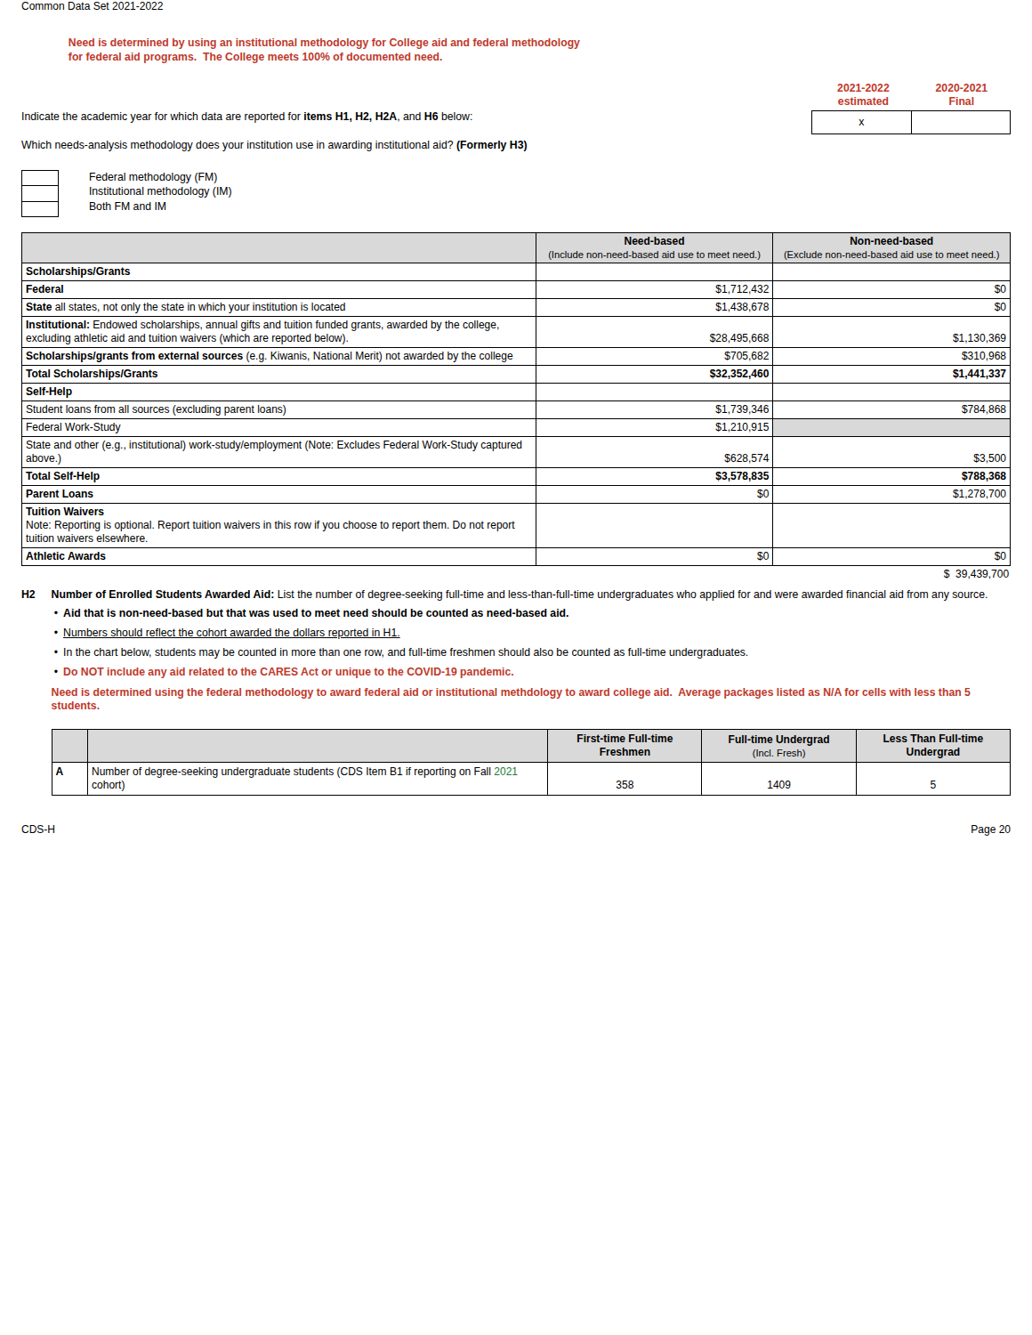Common Data Set 2021-2022
Need is determined by using an institutional methodology for College aid and federal methodology for federal aid programs. The College meets 100% of documented need.
2021-2022
estimated
2020-2021
Final
Indicate the academic year for which data are reported for items H1, H2, H2A, and H6 below:
x
Which needs-analysis methodology does your institution use in awarding institutional aid? (Formerly H3)
Federal methodology (FM)
Institutional methodology (IM)
Both FM and IM
| | Need-based (Include non-need-based aid use to meet need.) | Non-need-based (Exclude non-need-based aid use to meet need.) |
| --- | --- | --- |
| Scholarships/Grants | | |
| Federal | $1,712,432 | $0 |
| State all states, not only the state in which your institution is located | $1,438,678 | $0 |
| Institutional: Endowed scholarships, annual gifts and tuition funded grants, awarded by the college, excluding athletic aid and tuition waivers (which are reported below). | $28,495,668 | $1,130,369 |
| Scholarships/grants from external sources (e.g. Kiwanis, National Merit) not awarded by the college | $705,682 | $310,968 |
| Total Scholarships/Grants | $32,352,460 | $1,441,337 |
| Self-Help | | |
| Student loans from all sources (excluding parent loans) | $1,739,346 | $784,868 |
| Federal Work-Study | $1,210,915 | |
| State and other (e.g., institutional) work-study/employment (Note: Excludes Federal Work-Study captured above.) | $628,574 | $3,500 |
| Total Self-Help | $3,578,835 | $788,368 |
| Parent Loans | $0 | $1,278,700 |
| Tuition Waivers Note: Reporting is optional. Report tuition waivers in this row if you choose to report them. Do not report tuition waivers elsewhere. | | |
| Athletic Awards | $0 | $0 |
$ 39,439,700
H2
Number of Enrolled Students Awarded Aid: List the number of degree-seeking full-time and less-than-full-time undergraduates who applied for and were awarded financial aid from any source.
Aid that is non-need-based but that was used to meet need should be counted as need-based aid.
Numbers should reflect the cohort awarded the dollars reported in H1.
In the chart below, students may be counted in more than one row, and full-time freshmen should also be counted as full-time undergraduates.
Do NOT include any aid related to the CARES Act or unique to the COVID-19 pandemic.
Need is determined using the federal methodology to award federal aid or institutional methdology to award college aid. Average packages listed as N/A for cells with less than 5 students.
| | | First-time Full-time Freshmen | Full-time Undergrad (Incl. Fresh) | Less Than Full-time Undergrad |
| --- | --- | --- | --- | --- |
| A | Number of degree-seeking undergraduate students (CDS Item B1 if reporting on Fall 2021 cohort) | 358 | 1409 | 5 |
CDS-H
Page 20